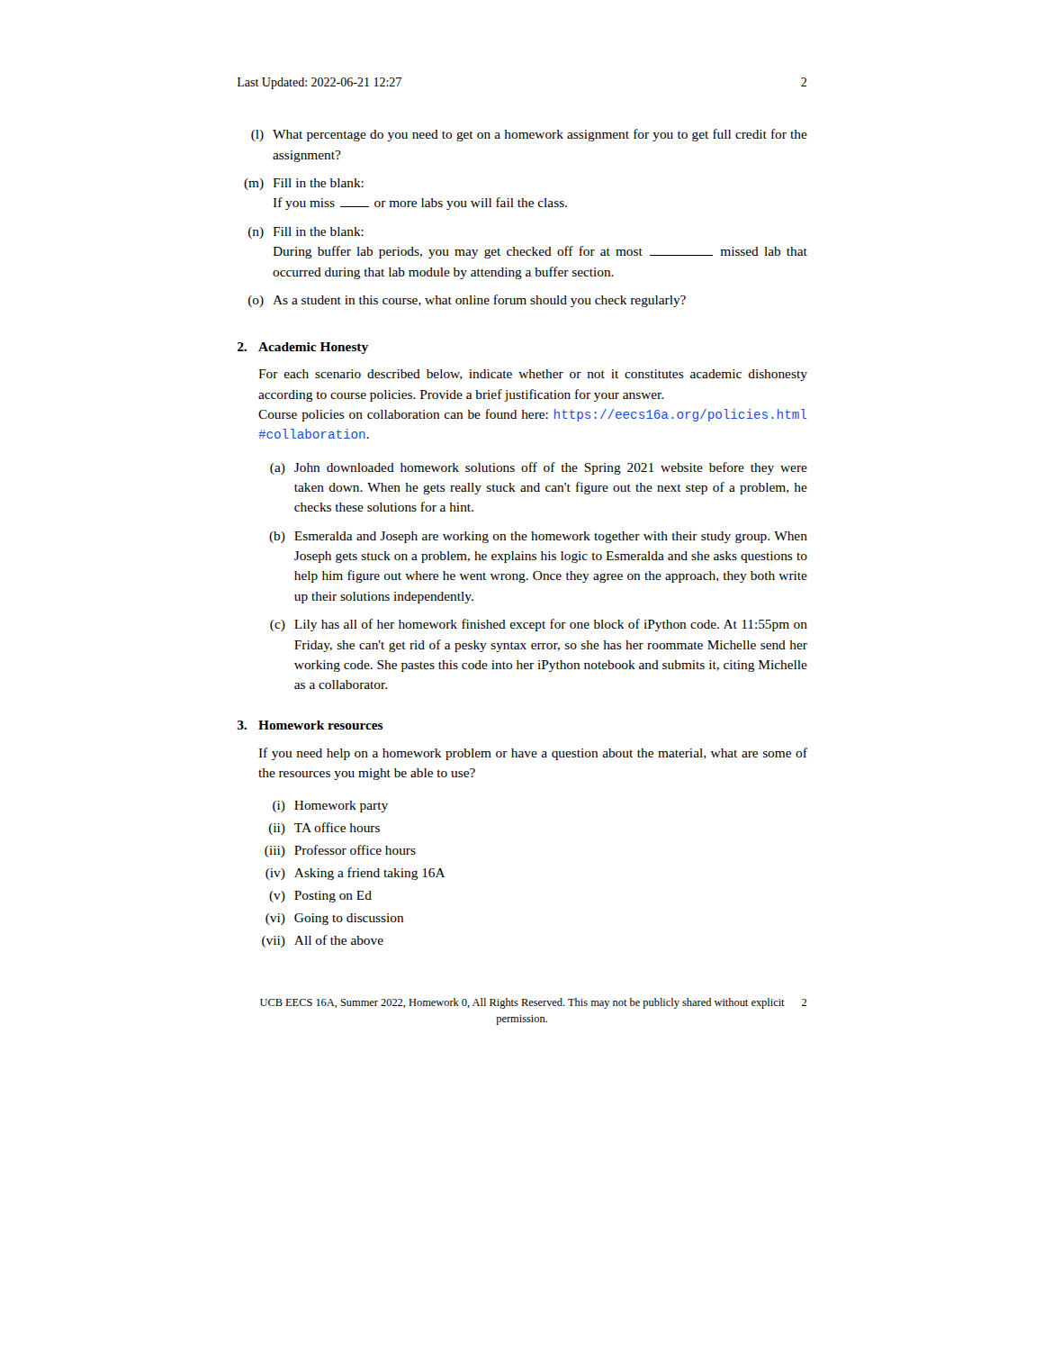Last Updated: 2022-06-21 12:27 2
(l) What percentage do you need to get on a homework assignment for you to get full credit for the assignment?
(m) Fill in the blank:
If you miss or more labs you will fail the class.
(n) Fill in the blank:
During buffer lab periods, you may get checked off for at most missed lab that occurred during that lab module by attending a buffer section.
(o) As a student in this course, what online forum should you check regularly?
2. Academic Honesty
For each scenario described below, indicate whether or not it constitutes academic dishonesty according to course policies. Provide a brief justification for your answer.
Course policies on collaboration can be found here: https://eecs16a.org/policies.html#collaboration.
(a) John downloaded homework solutions off of the Spring 2021 website before they were taken down. When he gets really stuck and can't figure out the next step of a problem, he checks these solutions for a hint.
(b) Esmeralda and Joseph are working on the homework together with their study group. When Joseph gets stuck on a problem, he explains his logic to Esmeralda and she asks questions to help him figure out where he went wrong. Once they agree on the approach, they both write up their solutions independently.
(c) Lily has all of her homework finished except for one block of iPython code. At 11:55pm on Friday, she can't get rid of a pesky syntax error, so she has her roommate Michelle send her working code. She pastes this code into her iPython notebook and submits it, citing Michelle as a collaborator.
3. Homework resources
If you need help on a homework problem or have a question about the material, what are some of the resources you might be able to use?
(i) Homework party
(ii) TA office hours
(iii) Professor office hours
(iv) Asking a friend taking 16A
(v) Posting on Ed
(vi) Going to discussion
(vii) All of the above
UCB EECS 16A, Summer 2022, Homework 0, All Rights Reserved. This may not be publicly shared without explicit permission. 2